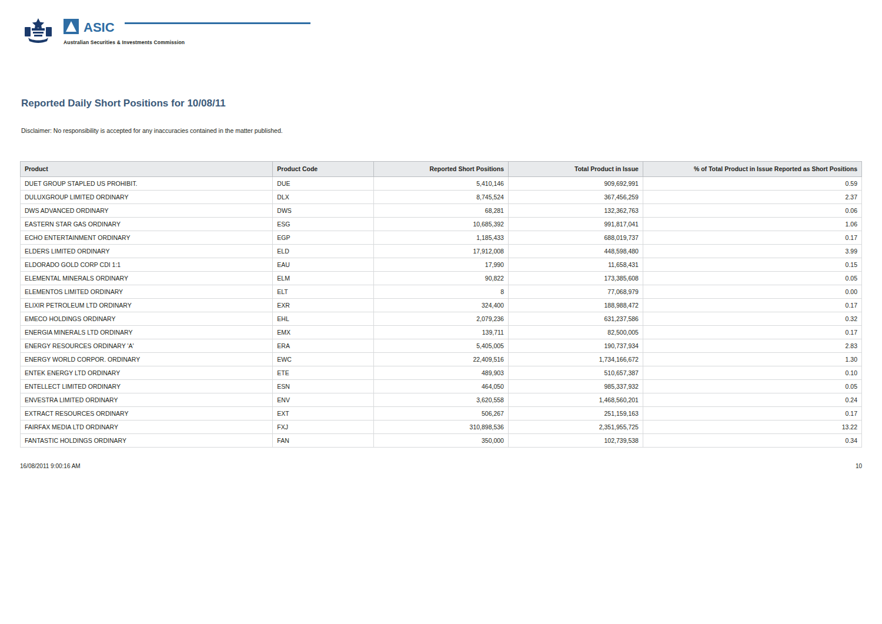ASIC
Australian Securities & Investments Commission
Reported Daily Short Positions for 10/08/11
Disclaimer: No responsibility is accepted for any inaccuracies contained in the matter published.
| Product | Product Code | Reported Short Positions | Total Product in Issue | % of Total Product in Issue Reported as Short Positions |
| --- | --- | --- | --- | --- |
| DUET GROUP STAPLED US PROHIBIT. | DUE | 5,410,146 | 909,692,991 | 0.59 |
| DULUXGROUP LIMITED ORDINARY | DLX | 8,745,524 | 367,456,259 | 2.37 |
| DWS ADVANCED ORDINARY | DWS | 68,281 | 132,362,763 | 0.06 |
| EASTERN STAR GAS ORDINARY | ESG | 10,685,392 | 991,817,041 | 1.06 |
| ECHO ENTERTAINMENT ORDINARY | EGP | 1,185,433 | 688,019,737 | 0.17 |
| ELDERS LIMITED ORDINARY | ELD | 17,912,008 | 448,598,480 | 3.99 |
| ELDORADO GOLD CORP CDI 1:1 | EAU | 17,990 | 11,658,431 | 0.15 |
| ELEMENTAL MINERALS ORDINARY | ELM | 90,822 | 173,385,608 | 0.05 |
| ELEMENTOS LIMITED ORDINARY | ELT | 8 | 77,068,979 | 0.00 |
| ELIXIR PETROLEUM LTD ORDINARY | EXR | 324,400 | 188,988,472 | 0.17 |
| EMECO HOLDINGS ORDINARY | EHL | 2,079,236 | 631,237,586 | 0.32 |
| ENERGIA MINERALS LTD ORDINARY | EMX | 139,711 | 82,500,005 | 0.17 |
| ENERGY RESOURCES ORDINARY 'A' | ERA | 5,405,005 | 190,737,934 | 2.83 |
| ENERGY WORLD CORPOR. ORDINARY | EWC | 22,409,516 | 1,734,166,672 | 1.30 |
| ENTEK ENERGY LTD ORDINARY | ETE | 489,903 | 510,657,387 | 0.10 |
| ENTELLECT LIMITED ORDINARY | ESN | 464,050 | 985,337,932 | 0.05 |
| ENVESTRA LIMITED ORDINARY | ENV | 3,620,558 | 1,468,560,201 | 0.24 |
| EXTRACT RESOURCES ORDINARY | EXT | 506,267 | 251,159,163 | 0.17 |
| FAIRFAX MEDIA LTD ORDINARY | FXJ | 310,898,536 | 2,351,955,725 | 13.22 |
| FANTASTIC HOLDINGS ORDINARY | FAN | 350,000 | 102,739,538 | 0.34 |
16/08/2011 9:00:16 AM 10